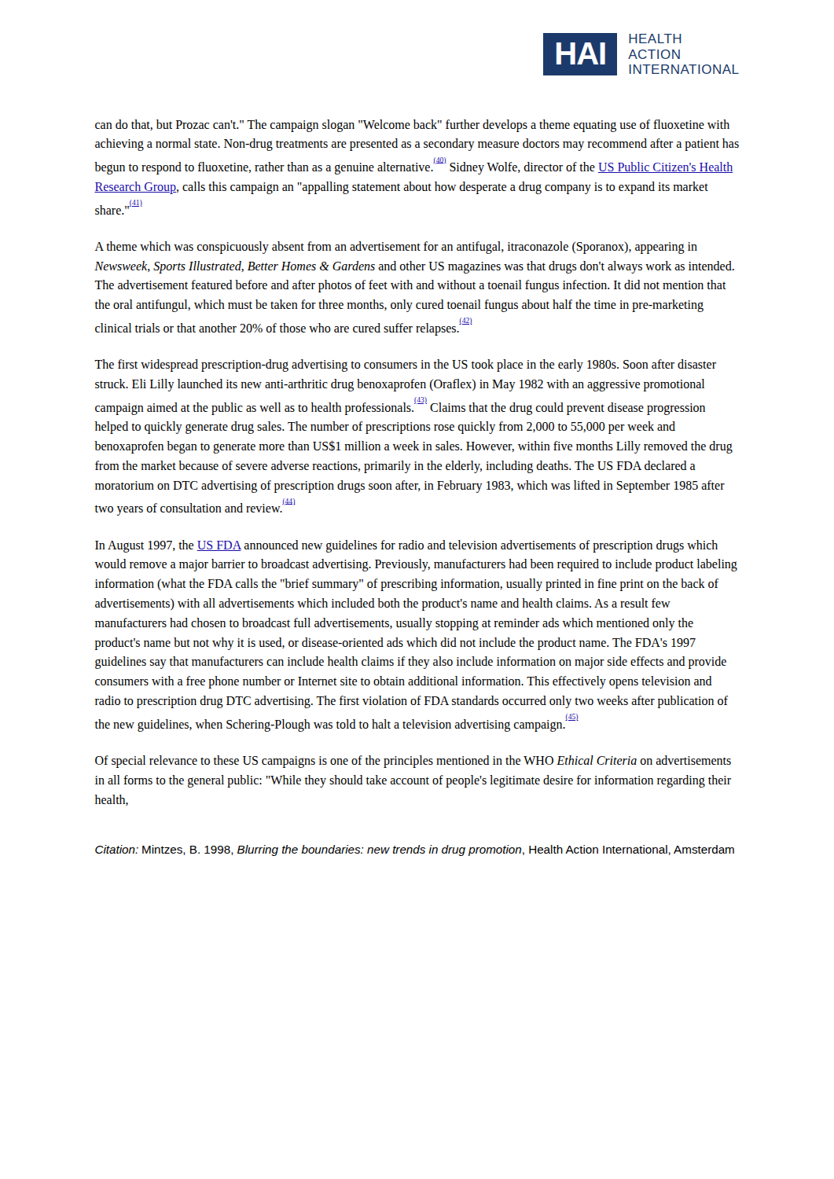HAI
HEALTH ACTION INTERNATIONAL
can do that, but Prozac can't." The campaign slogan "Welcome back" further develops a theme equating use of fluoxetine with achieving a normal state. Non-drug treatments are presented as a secondary measure doctors may recommend after a patient has begun to respond to fluoxetine, rather than as a genuine alternative.(40) Sidney Wolfe, director of the US Public Citizen's Health Research Group, calls this campaign an "appalling statement about how desperate a drug company is to expand its market share."(41)
A theme which was conspicuously absent from an advertisement for an antifugal, itraconazole (Sporanox), appearing in Newsweek, Sports Illustrated, Better Homes & Gardens and other US magazines was that drugs don't always work as intended. The advertisement featured before and after photos of feet with and without a toenail fungus infection. It did not mention that the oral antifungul, which must be taken for three months, only cured toenail fungus about half the time in pre-marketing clinical trials or that another 20% of those who are cured suffer relapses.(42)
The first widespread prescription-drug advertising to consumers in the US took place in the early 1980s. Soon after disaster struck. Eli Lilly launched its new anti-arthritic drug benoxaprofen (Oraflex) in May 1982 with an aggressive promotional campaign aimed at the public as well as to health professionals.(43) Claims that the drug could prevent disease progression helped to quickly generate drug sales. The number of prescriptions rose quickly from 2,000 to 55,000 per week and benoxaprofen began to generate more than US$1 million a week in sales. However, within five months Lilly removed the drug from the market because of severe adverse reactions, primarily in the elderly, including deaths. The US FDA declared a moratorium on DTC advertising of prescription drugs soon after, in February 1983, which was lifted in September 1985 after two years of consultation and review.(44)
In August 1997, the US FDA announced new guidelines for radio and television advertisements of prescription drugs which would remove a major barrier to broadcast advertising. Previously, manufacturers had been required to include product labeling information (what the FDA calls the "brief summary" of prescribing information, usually printed in fine print on the back of advertisements) with all advertisements which included both the product's name and health claims. As a result few manufacturers had chosen to broadcast full advertisements, usually stopping at reminder ads which mentioned only the product's name but not why it is used, or disease-oriented ads which did not include the product name. The FDA's 1997 guidelines say that manufacturers can include health claims if they also include information on major side effects and provide consumers with a free phone number or Internet site to obtain additional information. This effectively opens television and radio to prescription drug DTC advertising. The first violation of FDA standards occurred only two weeks after publication of the new guidelines, when Schering-Plough was told to halt a television advertising campaign.(45)
Of special relevance to these US campaigns is one of the principles mentioned in the WHO Ethical Criteria on advertisements in all forms to the general public: "While they should take account of people's legitimate desire for information regarding their health,
Citation: Mintzes, B. 1998, Blurring the boundaries: new trends in drug promotion, Health Action International, Amsterdam